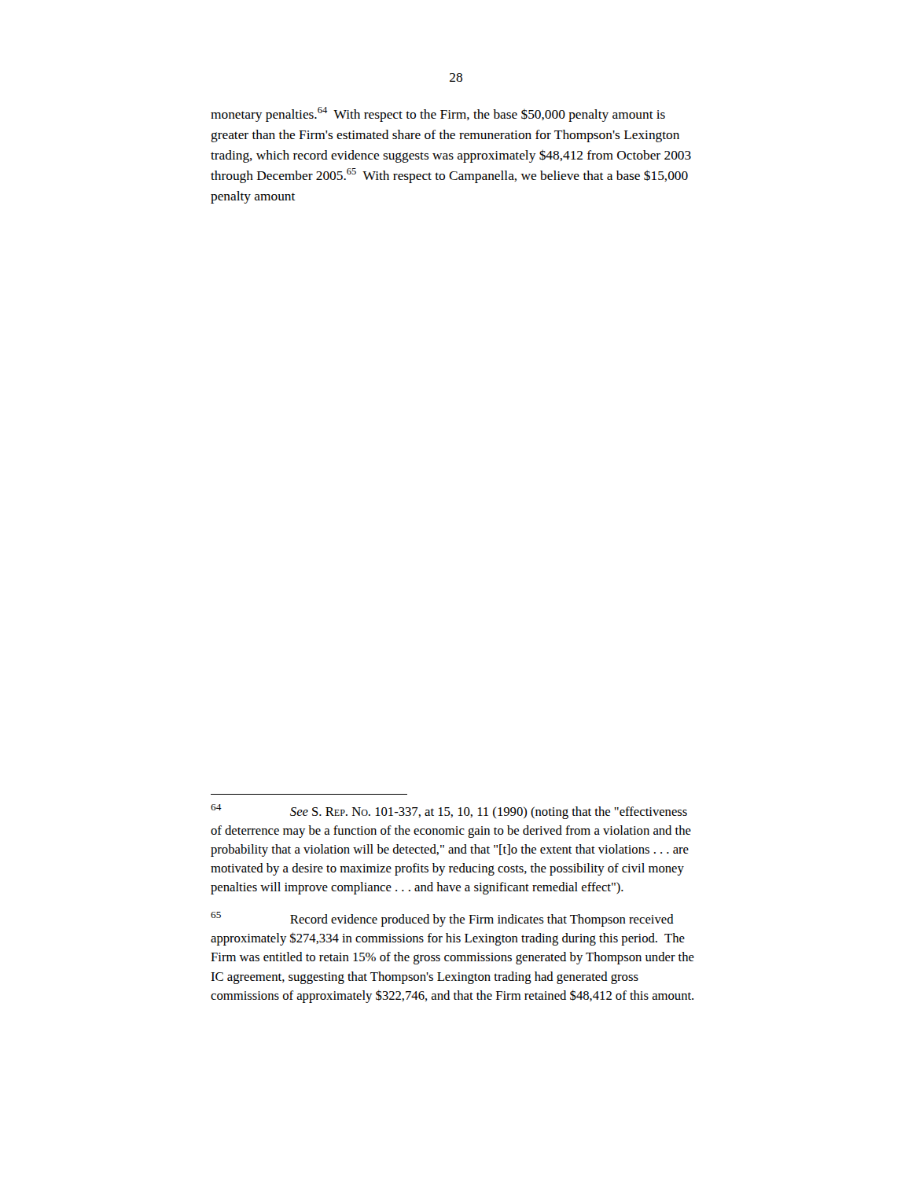28
monetary penalties.64 With respect to the Firm, the base $50,000 penalty amount is greater than the Firm's estimated share of the remuneration for Thompson's Lexington trading, which record evidence suggests was approximately $48,412 from October 2003 through December 2005.65 With respect to Campanella, we believe that a base $15,000 penalty amount
64 See S. Rep. No. 101-337, at 15, 10, 11 (1990) (noting that the "effectiveness of deterrence may be a function of the economic gain to be derived from a violation and the probability that a violation will be detected," and that "[t]o the extent that violations . . . are motivated by a desire to maximize profits by reducing costs, the possibility of civil money penalties will improve compliance . . . and have a significant remedial effect").
65 Record evidence produced by the Firm indicates that Thompson received approximately $274,334 in commissions for his Lexington trading during this period. The Firm was entitled to retain 15% of the gross commissions generated by Thompson under the IC agreement, suggesting that Thompson's Lexington trading had generated gross commissions of approximately $322,746, and that the Firm retained $48,412 of this amount.